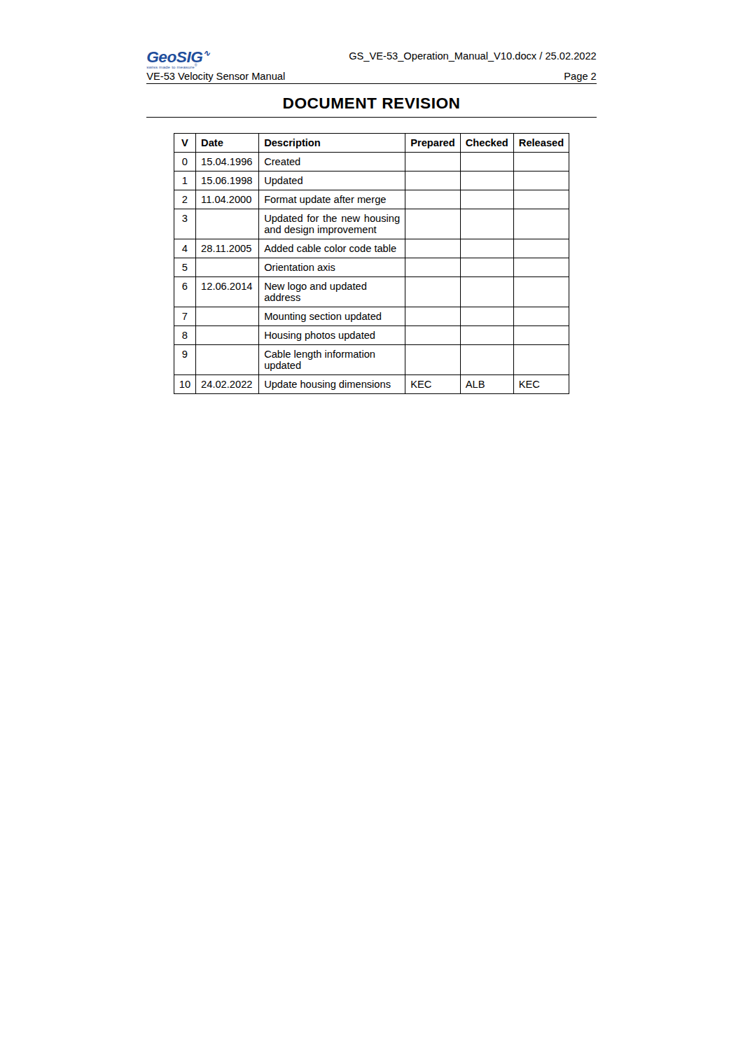GeoSIG∿
swiss made to measure®
GS_VE-53_Operation_Manual_V10.docx / 25.02.2022
VE-53 Velocity Sensor Manual
Page 2
DOCUMENT REVISION
| V | Date | Description | Prepared | Checked | Released |
| --- | --- | --- | --- | --- | --- |
| 0 | 15.04.1996 | Created | | | |
| 1 | 15.06.1998 | Updated | | | |
| 2 | 11.04.2000 | Format update after merge | | | |
| 3 | | Updated for the new housing and design improvement | | | |
| 4 | 28.11.2005 | Added cable color code table | | | |
| 5 | | Orientation axis | | | |
| 6 | 12.06.2014 | New logo and updated address | | | |
| 7 | | Mounting section updated | | | |
| 8 | | Housing photos updated | | | |
| 9 | | Cable length information updated | | | |
| 10 | 24.02.2022 | Update housing dimensions | KEC | ALB | KEC |